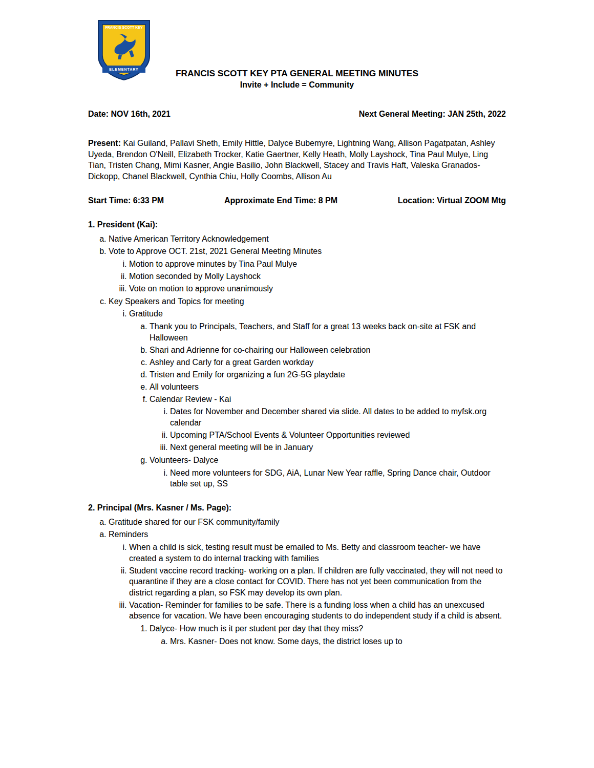Francis Scott Key Elementary logo FRANCIS SCOTT KEY ELEMENTARY
FRANCIS SCOTT KEY PTA GENERAL MEETING MINUTES
Invite + Include = Community
Date: NOV 16th, 2021 Next General Meeting: JAN 25th, 2022
Present: Kai Guiland, Pallavi Sheth, Emily Hittle, Dalyce Bubemyre, Lightning Wang, Allison Pagatpatan, Ashley Uyeda, Brendon O'Neill, Elizabeth Trocker, Katie Gaertner, Kelly Heath, Molly Layshock, Tina Paul Mulye, Ling Tian, Tristen Chang, Mimi Kasner, Angie Basilio, John Blackwell, Stacey and Travis Haft, Valeska Granados-Dickopp, Chanel Blackwell, Cynthia Chiu, Holly Coombs, Allison Au
Start Time: 6:33 PM Approximate End Time: 8 PM Location: Virtual ZOOM Mtg
1. President (Kai):
Native American Territory Acknowledgement
Vote to Approve OCT. 21st, 2021 General Meeting Minutes
Motion to approve minutes by Tina Paul Mulye
Motion seconded by Molly Layshock
Vote on motion to approve unanimously
Key Speakers and Topics for meeting
Gratitude
Thank you to Principals, Teachers, and Staff for a great 13 weeks back on-site at FSK and Halloween
Shari and Adrienne for co-chairing our Halloween celebration
Ashley and Carly for a great Garden workday
Tristen and Emily for organizing a fun 2G-5G playdate
All volunteers
Calendar Review - Kai
Dates for November and December shared via slide. All dates to be added to myfsk.org calendar
Upcoming PTA/School Events & Volunteer Opportunities reviewed
Next general meeting will be in January
Volunteers- Dalyce
Need more volunteers for SDG, AiA, Lunar New Year raffle, Spring Dance chair, Outdoor table set up, SS
2. Principal (Mrs. Kasner / Ms. Page):
Gratitude shared for our FSK community/family
Reminders
When a child is sick, testing result must be emailed to Ms. Betty and classroom teacher- we have created a system to do internal tracking with families
Student vaccine record tracking- working on a plan. If children are fully vaccinated, they will not need to quarantine if they are a close contact for COVID. There has not yet been communication from the district regarding a plan, so FSK may develop its own plan.
Vacation- Reminder for families to be safe. There is a funding loss when a child has an unexcused absence for vacation. We have been encouraging students to do independent study if a child is absent.
Dalyce- How much is it per student per day that they miss?
Mrs. Kasner- Does not know. Some days, the district loses up to